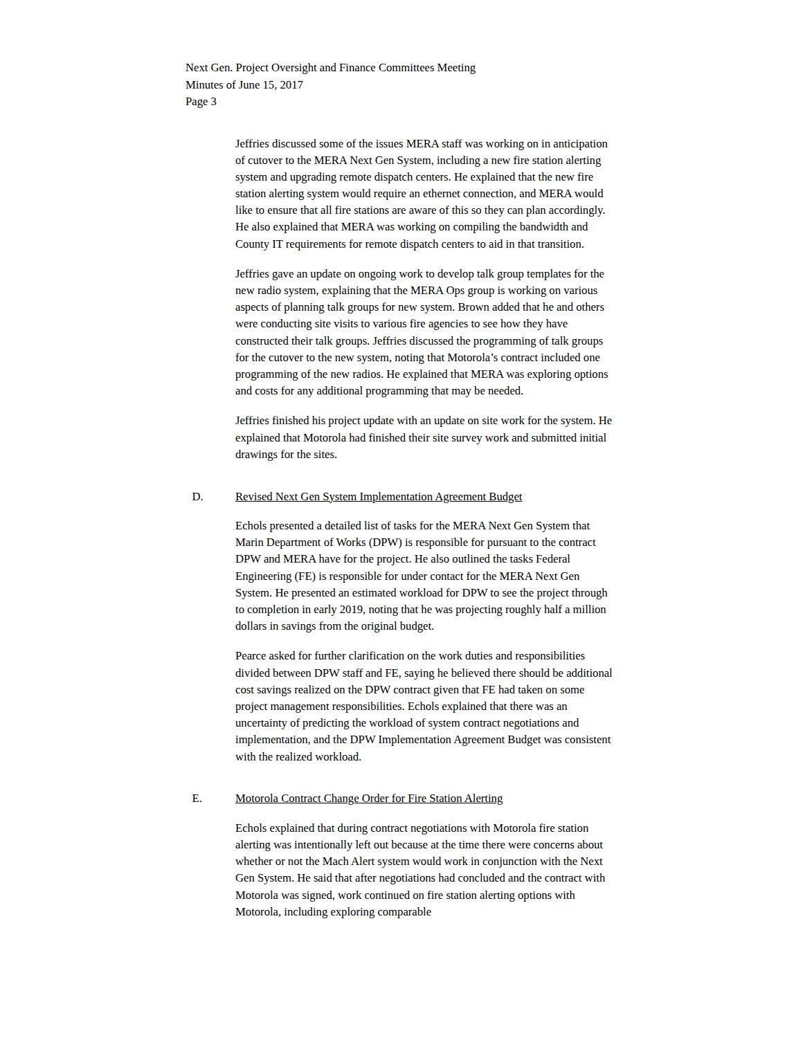Next Gen. Project Oversight and Finance Committees Meeting
Minutes of June 15, 2017
Page 3
Jeffries discussed some of the issues MERA staff was working on in anticipation of cutover to the MERA Next Gen System, including a new fire station alerting system and upgrading remote dispatch centers. He explained that the new fire station alerting system would require an ethernet connection, and MERA would like to ensure that all fire stations are aware of this so they can plan accordingly. He also explained that MERA was working on compiling the bandwidth and County IT requirements for remote dispatch centers to aid in that transition.
Jeffries gave an update on ongoing work to develop talk group templates for the new radio system, explaining that the MERA Ops group is working on various aspects of planning talk groups for new system. Brown added that he and others were conducting site visits to various fire agencies to see how they have constructed their talk groups. Jeffries discussed the programming of talk groups for the cutover to the new system, noting that Motorola’s contract included one programming of the new radios. He explained that MERA was exploring options and costs for any additional programming that may be needed.
Jeffries finished his project update with an update on site work for the system. He explained that Motorola had finished their site survey work and submitted initial drawings for the sites.
D.
Revised Next Gen System Implementation Agreement Budget
Echols presented a detailed list of tasks for the MERA Next Gen System that Marin Department of Works (DPW) is responsible for pursuant to the contract DPW and MERA have for the project. He also outlined the tasks Federal Engineering (FE) is responsible for under contact for the MERA Next Gen System. He presented an estimated workload for DPW to see the project through to completion in early 2019, noting that he was projecting roughly half a million dollars in savings from the original budget.
Pearce asked for further clarification on the work duties and responsibilities divided between DPW staff and FE, saying he believed there should be additional cost savings realized on the DPW contract given that FE had taken on some project management responsibilities. Echols explained that there was an uncertainty of predicting the workload of system contract negotiations and implementation, and the DPW Implementation Agreement Budget was consistent with the realized workload.
E.
Motorola Contract Change Order for Fire Station Alerting
Echols explained that during contract negotiations with Motorola fire station alerting was intentionally left out because at the time there were concerns about whether or not the Mach Alert system would work in conjunction with the Next Gen System. He said that after negotiations had concluded and the contract with Motorola was signed, work continued on fire station alerting options with Motorola, including exploring comparable